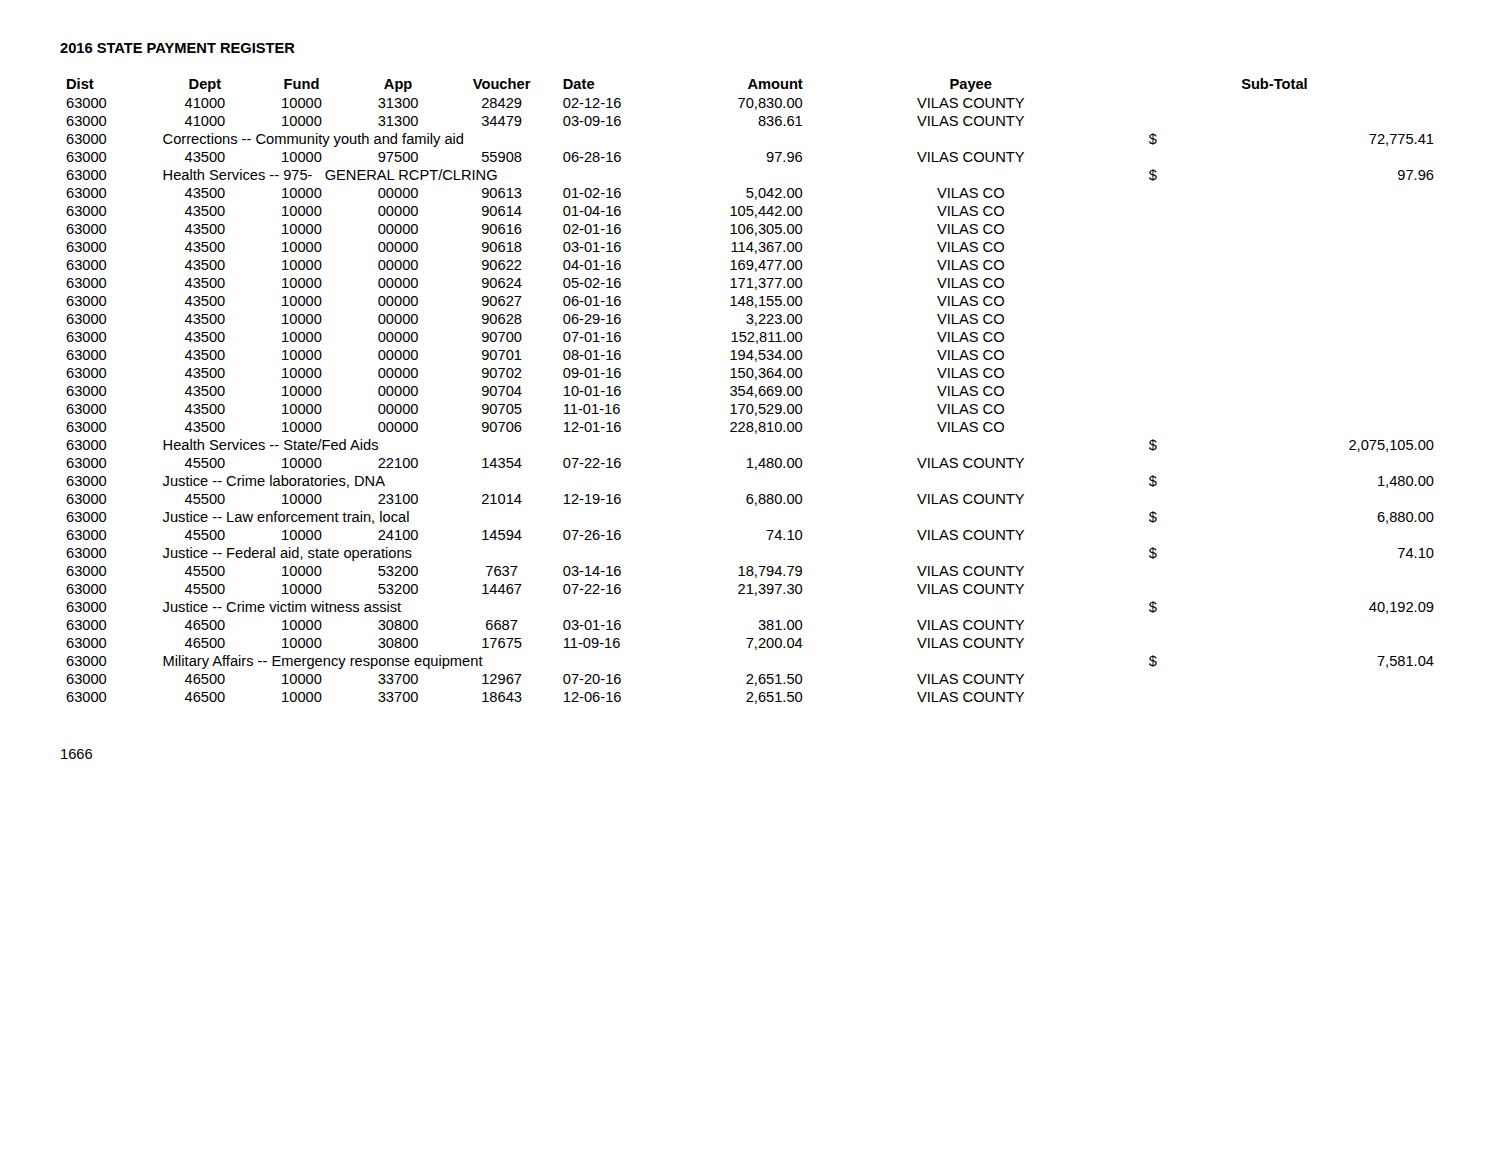2016 STATE PAYMENT REGISTER
| Dist | Dept | Fund | App | Voucher | Date | Amount | Payee | Sub-Total |
| --- | --- | --- | --- | --- | --- | --- | --- | --- |
| 63000 | 41000 | 10000 | 31300 | 28429 | 02-12-16 | 70,830.00 | VILAS COUNTY | | |
| 63000 | 41000 | 10000 | 31300 | 34479 | 03-09-16 | 836.61 | VILAS COUNTY | | |
| 63000 | Corrections -- Community youth and family aid | | $ | 72,775.41 |
| 63000 | 43500 | 10000 | 97500 | 55908 | 06-28-16 | 97.96 | VILAS COUNTY | | |
| 63000 | Health Services -- 975- GENERAL RCPT/CLRING | | $ | 97.96 |
| 63000 | 43500 | 10000 | 00000 | 90613 | 01-02-16 | 5,042.00 | VILAS CO | | |
| 63000 | 43500 | 10000 | 00000 | 90614 | 01-04-16 | 105,442.00 | VILAS CO | | |
| 63000 | 43500 | 10000 | 00000 | 90616 | 02-01-16 | 106,305.00 | VILAS CO | | |
| 63000 | 43500 | 10000 | 00000 | 90618 | 03-01-16 | 114,367.00 | VILAS CO | | |
| 63000 | 43500 | 10000 | 00000 | 90622 | 04-01-16 | 169,477.00 | VILAS CO | | |
| 63000 | 43500 | 10000 | 00000 | 90624 | 05-02-16 | 171,377.00 | VILAS CO | | |
| 63000 | 43500 | 10000 | 00000 | 90627 | 06-01-16 | 148,155.00 | VILAS CO | | |
| 63000 | 43500 | 10000 | 00000 | 90628 | 06-29-16 | 3,223.00 | VILAS CO | | |
| 63000 | 43500 | 10000 | 00000 | 90700 | 07-01-16 | 152,811.00 | VILAS CO | | |
| 63000 | 43500 | 10000 | 00000 | 90701 | 08-01-16 | 194,534.00 | VILAS CO | | |
| 63000 | 43500 | 10000 | 00000 | 90702 | 09-01-16 | 150,364.00 | VILAS CO | | |
| 63000 | 43500 | 10000 | 00000 | 90704 | 10-01-16 | 354,669.00 | VILAS CO | | |
| 63000 | 43500 | 10000 | 00000 | 90705 | 11-01-16 | 170,529.00 | VILAS CO | | |
| 63000 | 43500 | 10000 | 00000 | 90706 | 12-01-16 | 228,810.00 | VILAS CO | | |
| 63000 | Health Services -- State/Fed Aids | | $ | 2,075,105.00 |
| 63000 | 45500 | 10000 | 22100 | 14354 | 07-22-16 | 1,480.00 | VILAS COUNTY | | |
| 63000 | Justice -- Crime laboratories, DNA | | $ | 1,480.00 |
| 63000 | 45500 | 10000 | 23100 | 21014 | 12-19-16 | 6,880.00 | VILAS COUNTY | | |
| 63000 | Justice -- Law enforcement train, local | | $ | 6,880.00 |
| 63000 | 45500 | 10000 | 24100 | 14594 | 07-26-16 | 74.10 | VILAS COUNTY | | |
| 63000 | Justice -- Federal aid, state operations | | $ | 74.10 |
| 63000 | 45500 | 10000 | 53200 | 7637 | 03-14-16 | 18,794.79 | VILAS COUNTY | | |
| 63000 | 45500 | 10000 | 53200 | 14467 | 07-22-16 | 21,397.30 | VILAS COUNTY | | |
| 63000 | Justice -- Crime victim witness assist | | $ | 40,192.09 |
| 63000 | 46500 | 10000 | 30800 | 6687 | 03-01-16 | 381.00 | VILAS COUNTY | | |
| 63000 | 46500 | 10000 | 30800 | 17675 | 11-09-16 | 7,200.04 | VILAS COUNTY | | |
| 63000 | Military Affairs -- Emergency response equipment | | $ | 7,581.04 |
| 63000 | 46500 | 10000 | 33700 | 12967 | 07-20-16 | 2,651.50 | VILAS COUNTY | | |
| 63000 | 46500 | 10000 | 33700 | 18643 | 12-06-16 | 2,651.50 | VILAS COUNTY | | |
1666